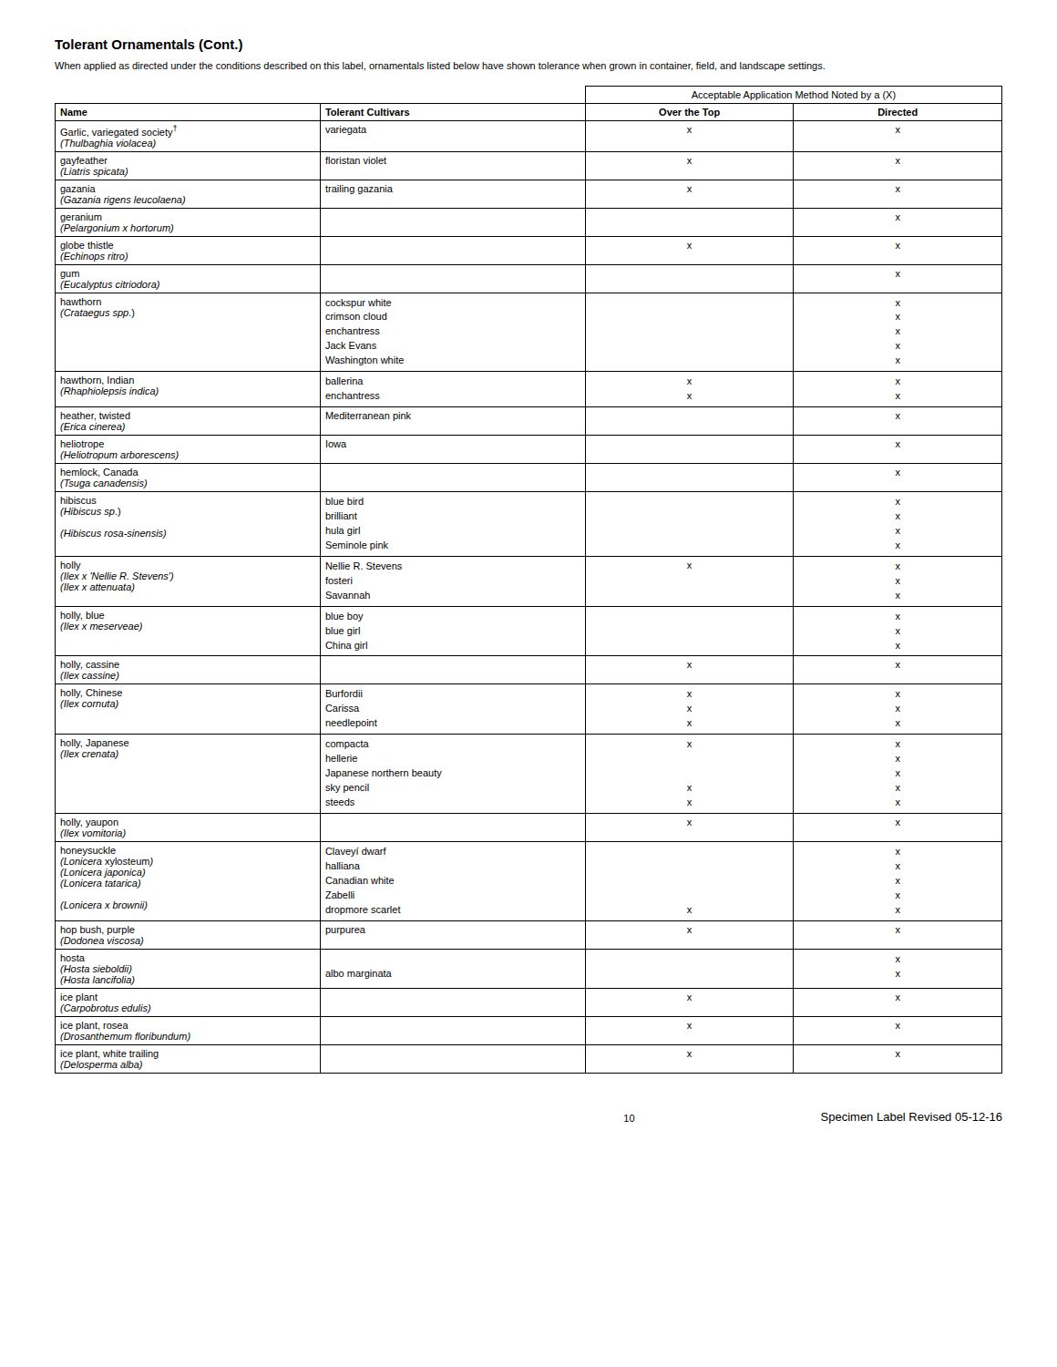Tolerant Ornamentals (Cont.)
When applied as directed under the conditions described on this label, ornamentals listed below have shown tolerance when grown in container, field, and landscape settings.
| | | Acceptable Application Method Noted by a (X) |
| Name | Tolerant Cultivars | Over the Top | Directed |
| Garlic, variegated society † (Thulbaghia violacea) | variegata | x | x |
| gayfeather (Liatris spicata) | floristan violet | x | x |
| gazania (Gazania rigens leucolaena) | trailing gazania | x | x |
| geranium (Pelargonium x hortorum) | | | x |
| globe thistle (Echinops ritro) | | x | x |
| gum (Eucalyptus citriodora) | | | x |
| hawthorn (Crataegus spp .) | cockspur white crimson cloud enchantress Jack Evans Washington white | | x x x x x |
| hawthorn, Indian (Rhaphiolepsis indica) | ballerina enchantress | x x | x x |
| heather, twisted (Erica cinerea) | Mediterranean pink | | x |
| heliotrope (Heliotropum arborescens) | Iowa | | x |
| hemlock, Canada (Tsuga canadensis) | | | x |
| hibiscus (Hibiscus sp .) (Hibiscus rosa-sinensis) | blue bird brilliant hula girl Seminole pink | | x x x x |
| holly (Ilex x 'Nellie R. Stevens') (Ilex x attenuata) | Nellie R. Stevens fosteri Savannah | x | x x x |
| holly, blue (Ilex x meserveae) | blue boy blue girl China girl | | x x x |
| holly, cassine (Ilex cassine) | | x | x |
| holly, Chinese (Ilex cornuta) | Burfordii Carissa needlepoint | x x x | x x x |
| holly, Japanese (Ilex crenata) | compacta hellerie Japanese northern beauty sky pencil steeds | x x x | x x x x x |
| holly, yaupon (Ilex vomitoria) | | x | x |
| honeysuckle (Lonicera xylosteum ) (Lonicera japonica) (Lonicera tatarica) (Lonicera x brownii) | Claveyí dwarf halliana Canadian white Zabelli dropmore scarlet | x | x x x x x |
| hop bush, purple (Dodonea viscosa) | purpurea | x | x |
| hosta (Hosta sieboldii) (Hosta lancifolia) | albo marginata | | x x |
| ice plant (Carpobrotus edulis) | | x | x |
| ice plant, rosea (Drosanthemum floribundum) | | x | x |
| ice plant, white trailing (Delosperma alba) | | x | x |
10
Specimen Label Revised 05-12-16